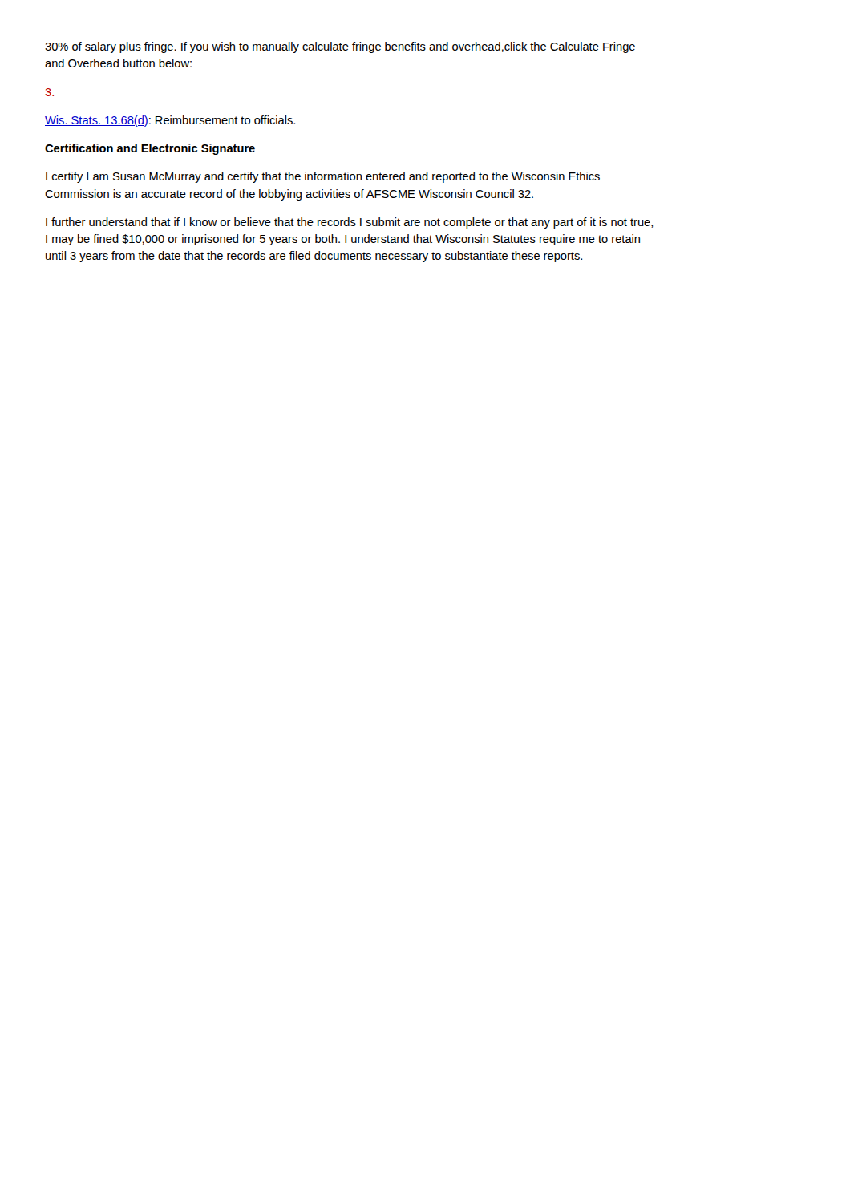30% of salary plus fringe. If you wish to manually calculate fringe benefits and overhead,click the Calculate Fringe and Overhead button below:
3.
Wis. Stats. 13.68(d): Reimbursement to officials.
Certification and Electronic Signature
I certify I am Susan McMurray and certify that the information entered and reported to the Wisconsin Ethics Commission is an accurate record of the lobbying activities of AFSCME Wisconsin Council 32.
I further understand that if I know or believe that the records I submit are not complete or that any part of it is not true, I may be fined $10,000 or imprisoned for 5 years or both. I understand that Wisconsin Statutes require me to retain until 3 years from the date that the records are filed documents necessary to substantiate these reports.